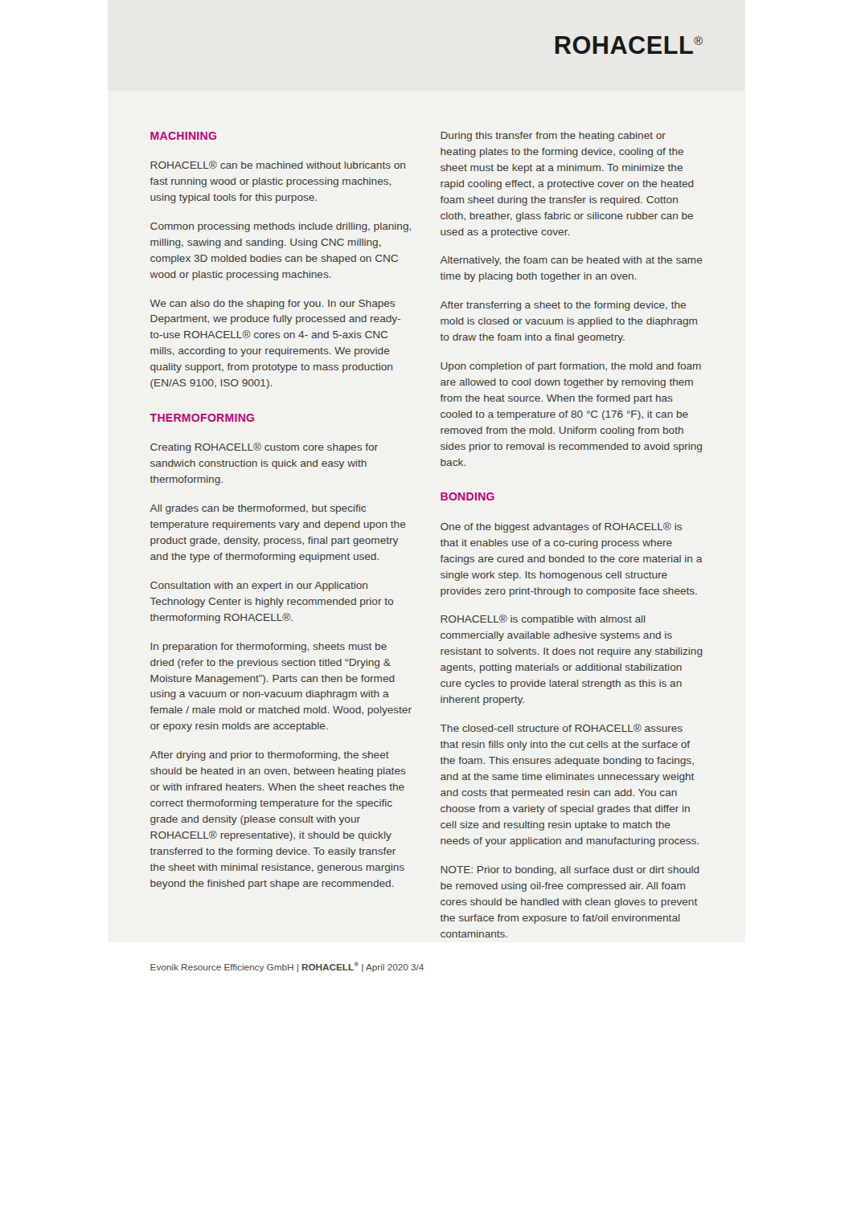ROHACELL®
MACHINING
ROHACELL® can be machined without lubricants on fast running wood or plastic processing machines, using typical tools for this purpose.
Common processing methods include drilling, planing, milling, sawing and sanding. Using CNC milling, complex 3D molded bodies can be shaped on CNC wood or plastic processing machines.
We can also do the shaping for you. In our Shapes Department, we produce fully processed and ready-to-use ROHACELL® cores on 4- and 5-axis CNC mills, according to your requirements. We provide quality support, from prototype to mass production (EN/AS 9100, ISO 9001).
THERMOFORMING
Creating ROHACELL® custom core shapes for sandwich construction is quick and easy with thermoforming.
All grades can be thermoformed, but specific temperature requirements vary and depend upon the product grade, density, process, final part geometry and the type of thermoforming equipment used.
Consultation with an expert in our Application Technology Center is highly recommended prior to thermoforming ROHACELL®.
In preparation for thermoforming, sheets must be dried (refer to the previous section titled “Drying & Moisture Management”). Parts can then be formed using a vacuum or non-vacuum diaphragm with a female / male mold or matched mold. Wood, polyester or epoxy resin molds are acceptable.
After drying and prior to thermoforming, the sheet should be heated in an oven, between heating plates or with infrared heaters. When the sheet reaches the correct thermoforming temperature for the specific grade and density (please consult with your ROHACELL® representative), it should be quickly transferred to the forming device. To easily transfer the sheet with minimal resistance, generous margins beyond the finished part shape are recommended.
During this transfer from the heating cabinet or heating plates to the forming device, cooling of the sheet must be kept at a minimum. To minimize the rapid cooling effect, a protective cover on the heated foam sheet during the transfer is required. Cotton cloth, breather, glass fabric or silicone rubber can be used as a protective cover.
Alternatively, the foam can be heated with at the same time by placing both together in an oven.
After transferring a sheet to the forming device, the mold is closed or vacuum is applied to the diaphragm to draw the foam into a final geometry.
Upon completion of part formation, the mold and foam are allowed to cool down together by removing them from the heat source. When the formed part has cooled to a temperature of 80 °C (176 °F), it can be removed from the mold. Uniform cooling from both sides prior to removal is recommended to avoid spring back.
BONDING
One of the biggest advantages of ROHACELL® is that it enables use of a co-curing process where facings are cured and bonded to the core material in a single work step. Its homogenous cell structure provides zero print-through to composite face sheets.
ROHACELL® is compatible with almost all commercially available adhesive systems and is resistant to solvents. It does not require any stabilizing agents, potting materials or additional stabilization cure cycles to provide lateral strength as this is an inherent property.
The closed-cell structure of ROHACELL® assures that resin fills only into the cut cells at the surface of the foam. This ensures adequate bonding to facings, and at the same time eliminates unnecessary weight and costs that permeated resin can add. You can choose from a variety of special grades that differ in cell size and resulting resin uptake to match the needs of your application and manufacturing process.
NOTE: Prior to bonding, all surface dust or dirt should be removed using oil-free compressed air. All foam cores should be handled with clean gloves to prevent the surface from exposure to fat/oil environmental contaminants.
Evonik Resource Efficiency GmbH | ROHACELL® | April 2020 3/4